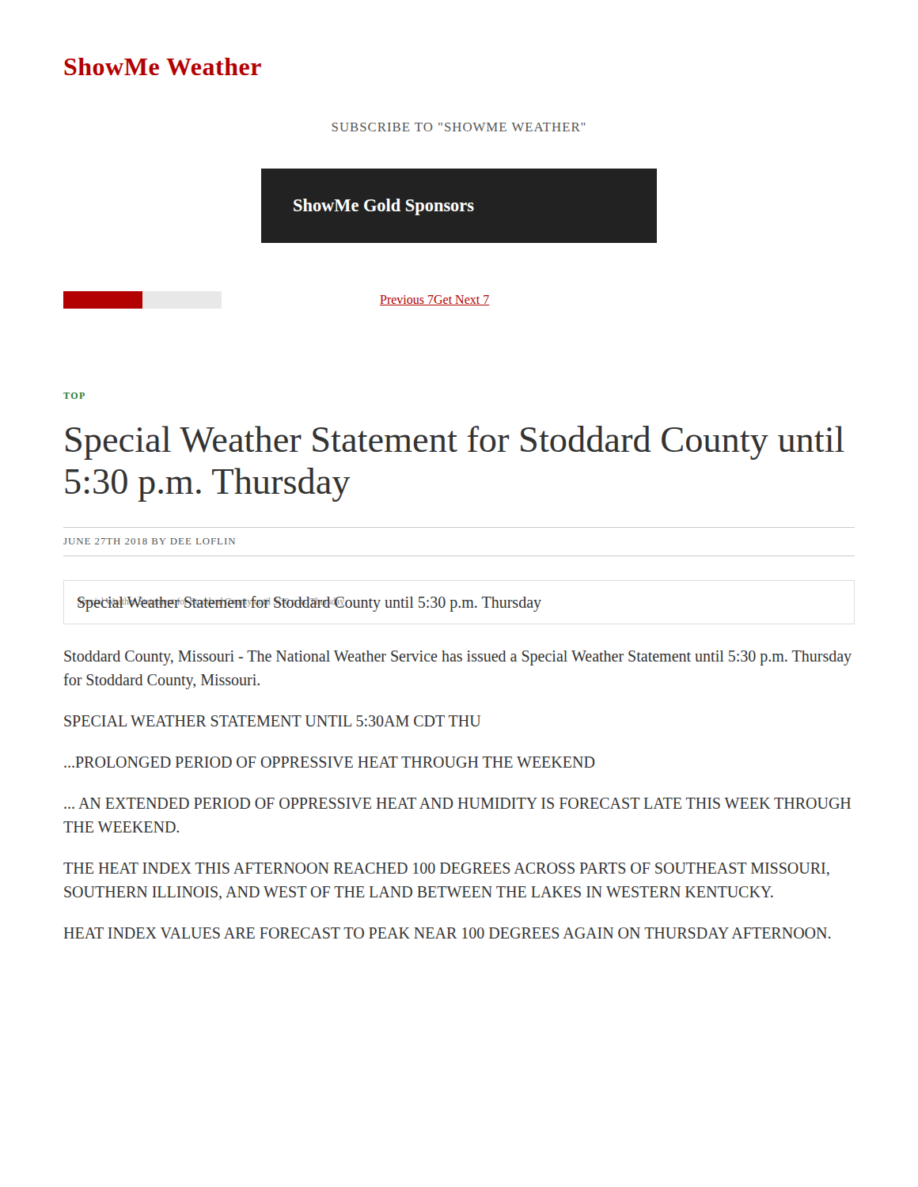ShowMe Weather
SUBSCRIBE TO "SHOWME WEATHER"
ShowMe Gold Sponsors
Previous 7 Get Next 7
TOP
Special Weather Statement for Stoddard County until 5:30 p.m. Thursday
June 27th 2018 by Dee Loflin
Special Weather Statement for Stoddard County until 5:30 p.m. Thursday Special Weather Statement for Stoddard County until 5:30 p.m. Thursday
Stoddard County, Missouri - The National Weather Service has issued a Special Weather Statement until 5:30 p.m. Thursday for Stoddard County, Missouri.
Special Weather Statement until 5:30AM CDT THU
...Prolonged period of oppressive heat through the weekend
... An extended period of oppressive heat and humidity is forecast late this week through the weekend.
The heat index this afternoon reached 100 degrees across parts of southeast Missouri, southern Illinois, and west of the land between the lakes in western Kentucky.
Heat index values are forecast to peak near 100 degrees again on Thursday afternoon.